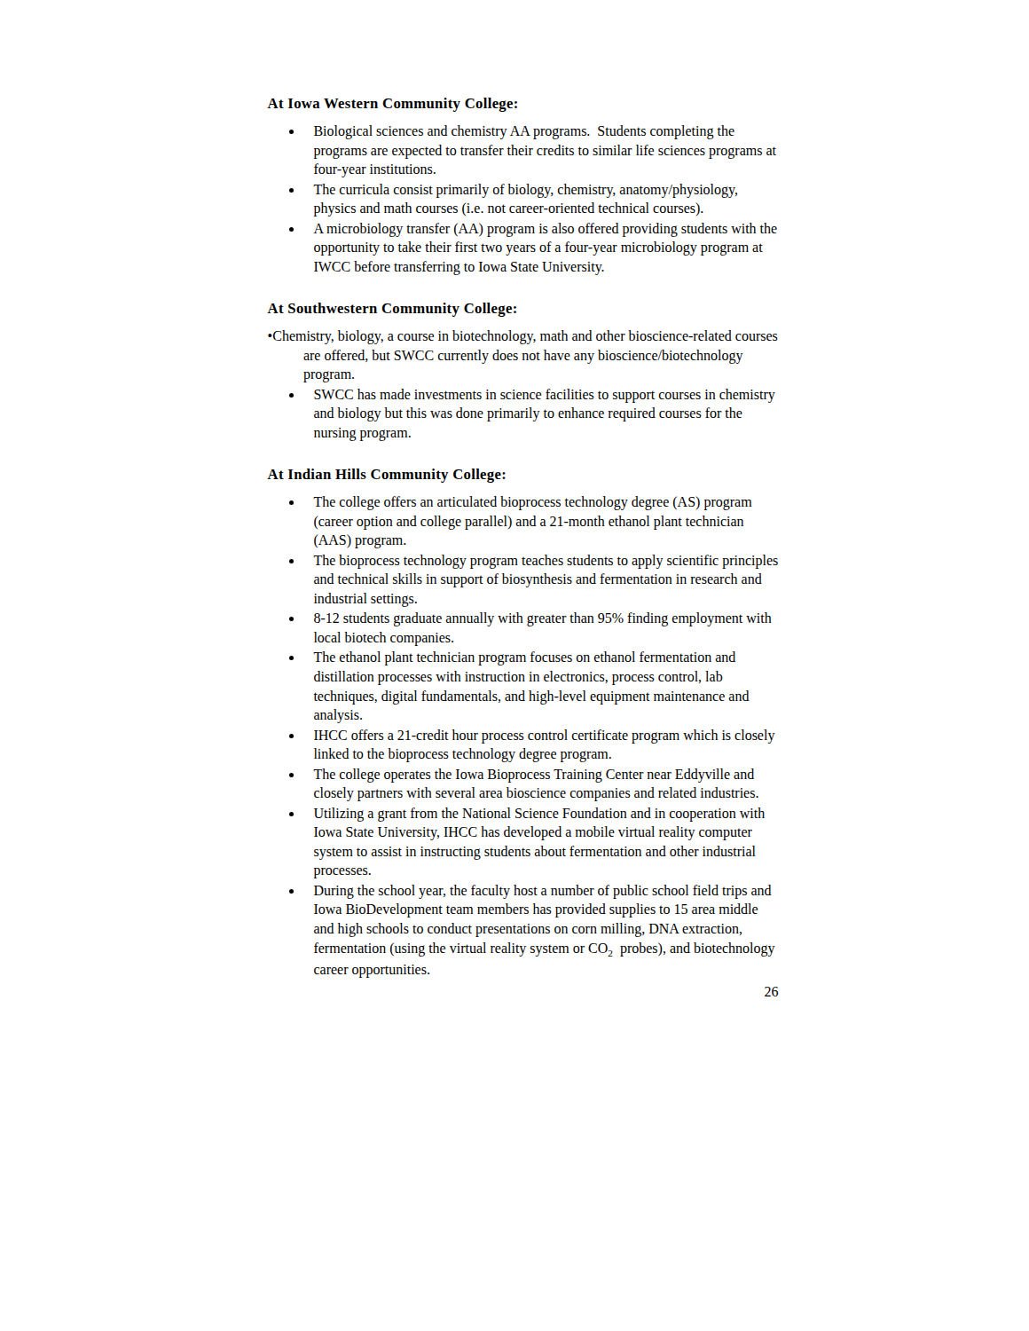At Iowa Western Community College:
Biological sciences and chemistry AA programs. Students completing the programs are expected to transfer their credits to similar life sciences programs at four-year institutions.
The curricula consist primarily of biology, chemistry, anatomy/physiology, physics and math courses (i.e. not career-oriented technical courses).
A microbiology transfer (AA) program is also offered providing students with the opportunity to take their first two years of a four-year microbiology program at IWCC before transferring to Iowa State University.
At Southwestern Community College:
•Chemistry, biology, a course in biotechnology, math and other bioscience-related courses are offered, but SWCC currently does not have any bioscience/biotechnology program.
SWCC has made investments in science facilities to support courses in chemistry and biology but this was done primarily to enhance required courses for the nursing program.
At Indian Hills Community College:
The college offers an articulated bioprocess technology degree (AS) program (career option and college parallel) and a 21-month ethanol plant technician (AAS) program.
The bioprocess technology program teaches students to apply scientific principles and technical skills in support of biosynthesis and fermentation in research and industrial settings.
8-12 students graduate annually with greater than 95% finding employment with local biotech companies.
The ethanol plant technician program focuses on ethanol fermentation and distillation processes with instruction in electronics, process control, lab techniques, digital fundamentals, and high-level equipment maintenance and analysis.
IHCC offers a 21-credit hour process control certificate program which is closely linked to the bioprocess technology degree program.
The college operates the Iowa Bioprocess Training Center near Eddyville and closely partners with several area bioscience companies and related industries.
Utilizing a grant from the National Science Foundation and in cooperation with Iowa State University, IHCC has developed a mobile virtual reality computer system to assist in instructing students about fermentation and other industrial processes.
During the school year, the faculty host a number of public school field trips and Iowa BioDevelopment team members has provided supplies to 15 area middle and high schools to conduct presentations on corn milling, DNA extraction, fermentation (using the virtual reality system or CO2 probes), and biotechnology career opportunities.
26